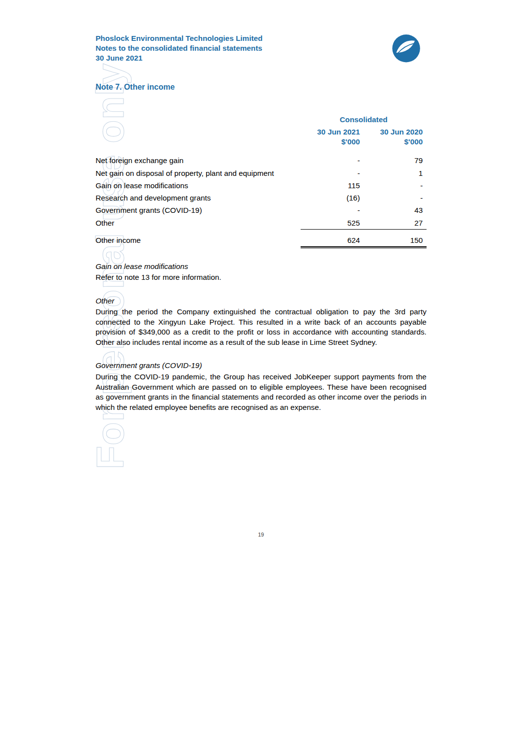For personal use only
Phoslock Environmental Technologies Limited
Notes to the consolidated financial statements
30 June 2021
Note 7. Other income
| | Consolidated |
| --- | --- |
| | 30 Jun 2021 | 30 Jun 2020 |
| | $'000 | $'000 |
| Net foreign exchange gain | - | 79 |
| Net gain on disposal of property, plant and equipment | - | 1 |
| Gain on lease modifications | 115 | - |
| Research and development grants | (16) | - |
| Government grants (COVID-19) | - | 43 |
| Other | 525 | 27 |
| Other income | 624 | 150 |
Gain on lease modifications
Refer to note 13 for more information.
Other
During the period the Company extinguished the contractual obligation to pay the 3rd party connected to the Xingyun Lake Project. This resulted in a write back of an accounts payable provision of $349,000 as a credit to the profit or loss in accordance with accounting standards. Other also includes rental income as a result of the sub lease in Lime Street Sydney.
Government grants (COVID-19)
During the COVID-19 pandemic, the Group has received JobKeeper support payments from the Australian Government which are passed on to eligible employees. These have been recognised as government grants in the financial statements and recorded as other income over the periods in which the related employee benefits are recognised as an expense.
19